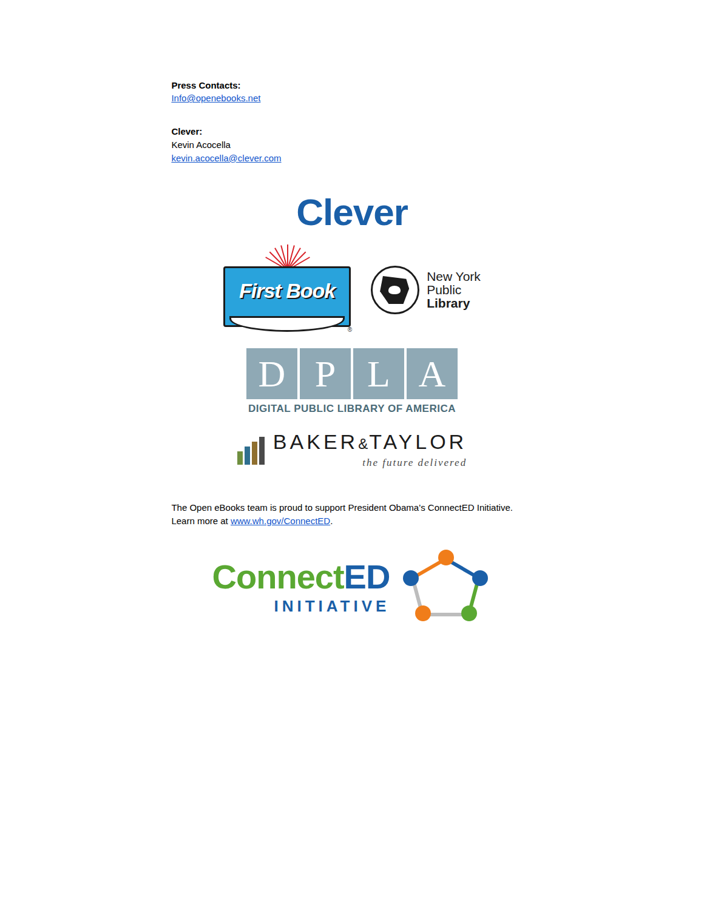Press Contacts:
Info@openebooks.net
Clever:
Kevin Acocella
kevin.acocella@clever.com
Clever
First Book
®
New York
Public
Library
DPLA
DIGITAL PUBLIC LIBRARY OF AMERICA
BAKER&TAYLOR
the future delivered
The Open eBooks team is proud to support President Obama’s ConnectED Initiative. Learn more at www.wh.gov/ConnectED.
Connect ED
INITIATIVE